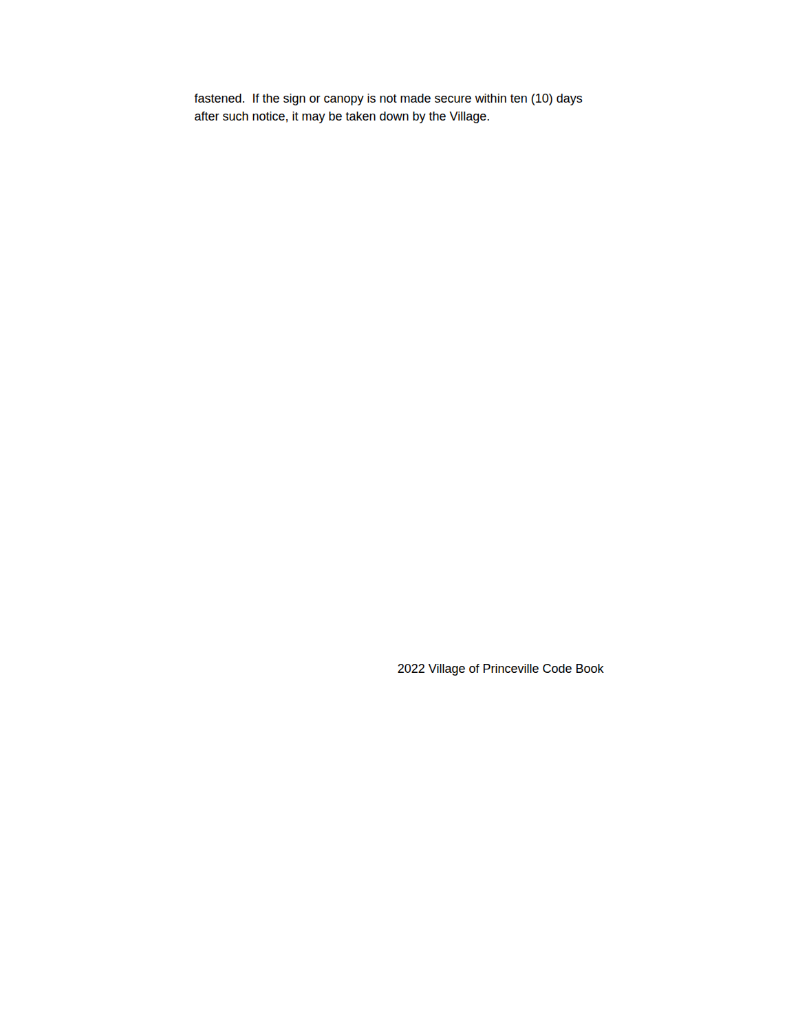fastened. If the sign or canopy is not made secure within ten (10) days after such notice, it may be taken down by the Village.
2022 Village of Princeville Code Book